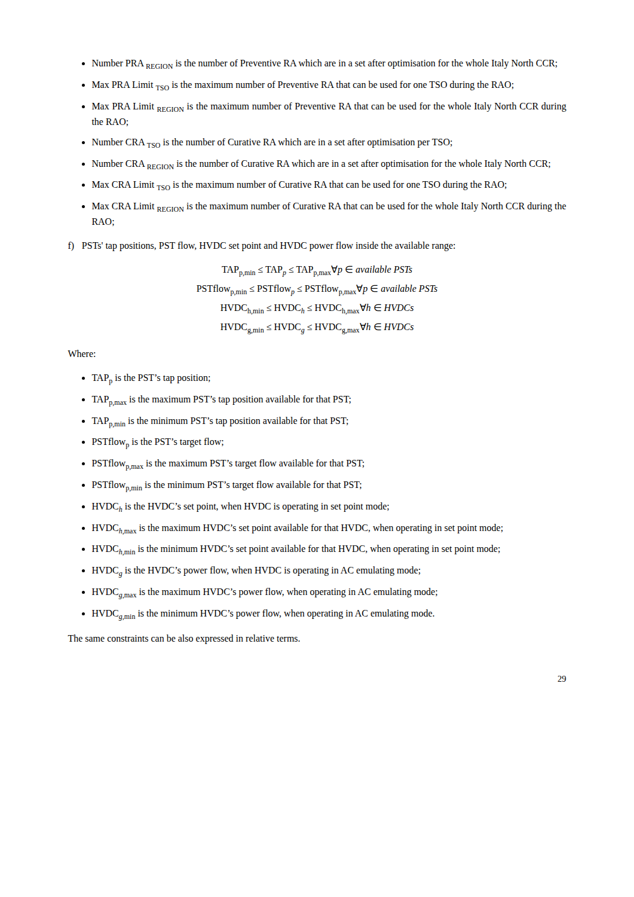Number PRA REGION is the number of Preventive RA which are in a set after optimisation for the whole Italy North CCR;
Max PRA Limit TSO is the maximum number of Preventive RA that can be used for one TSO during the RAO;
Max PRA Limit REGION is the maximum number of Preventive RA that can be used for the whole Italy North CCR during the RAO;
Number CRA TSO is the number of Curative RA which are in a set after optimisation per TSO;
Number CRA REGION is the number of Curative RA which are in a set after optimisation for the whole Italy North CCR;
Max CRA Limit TSO is the maximum number of Curative RA that can be used for one TSO during the RAO;
Max CRA Limit REGION is the maximum number of Curative RA that can be used for the whole Italy North CCR during the RAO;
f) PSTs' tap positions, PST flow, HVDC set point and HVDC power flow inside the available range:
TAPp,min ≤ TAPp ≤ TAPp,max∀p ∈ available PSTs
PSTflowp,min ≤ PSTflowp ≤ PSTflowp,max∀p ∈ available PSTs
HVDCh,min ≤ HVDCh ≤ HVDCh,max∀h ∈ HVDCs
HVDCg,min ≤ HVDCg ≤ HVDCg,max∀h ∈ HVDCs
Where:
TAPp is the PST’s tap position;
TAPp,max is the maximum PST’s tap position available for that PST;
TAPp,min is the minimum PST’s tap position available for that PST;
PSTflowp is the PST’s target flow;
PSTflowp,max is the maximum PST’s target flow available for that PST;
PSTflowp,min is the minimum PST’s target flow available for that PST;
HVDCh is the HVDC’s set point, when HVDC is operating in set point mode;
HVDCh,max is the maximum HVDC’s set point available for that HVDC, when operating in set point mode;
HVDCh,min is the minimum HVDC’s set point available for that HVDC, when operating in set point mode;
HVDCg is the HVDC’s power flow, when HVDC is operating in AC emulating mode;
HVDCg,max is the maximum HVDC’s power flow, when operating in AC emulating mode;
HVDCg,min is the minimum HVDC’s power flow, when operating in AC emulating mode.
The same constraints can be also expressed in relative terms.
29